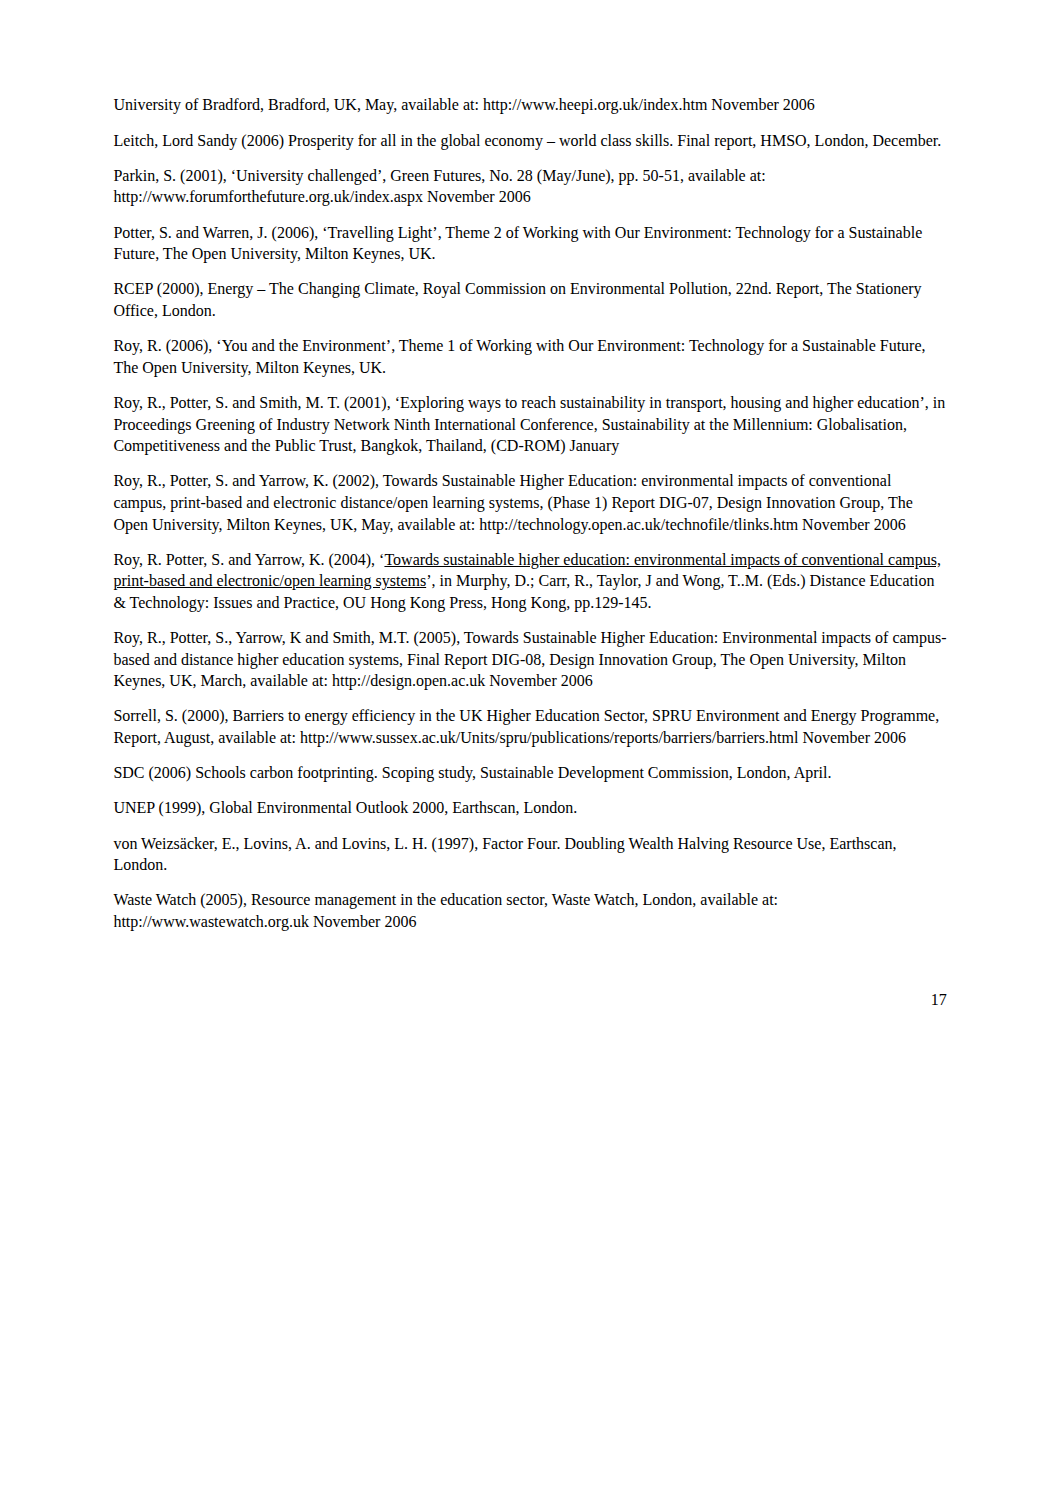University of Bradford, Bradford, UK, May, available at: http://www.heepi.org.uk/index.htm November 2006
Leitch, Lord Sandy (2006) Prosperity for all in the global economy – world class skills. Final report, HMSO, London, December.
Parkin, S. (2001), ‘University challenged’, Green Futures, No. 28 (May/June), pp. 50-51, available at: http://www.forumforthefuture.org.uk/index.aspx November 2006
Potter, S. and Warren, J. (2006), ‘Travelling Light’, Theme 2 of Working with Our Environment: Technology for a Sustainable Future, The Open University, Milton Keynes, UK.
RCEP (2000), Energy – The Changing Climate, Royal Commission on Environmental Pollution, 22nd. Report, The Stationery Office, London.
Roy, R. (2006), ‘You and the Environment’, Theme 1 of Working with Our Environment: Technology for a Sustainable Future, The Open University, Milton Keynes, UK.
Roy, R., Potter, S. and Smith, M. T. (2001), ‘Exploring ways to reach sustainability in transport, housing and higher education’, in Proceedings Greening of Industry Network Ninth International Conference, Sustainability at the Millennium: Globalisation, Competitiveness and the Public Trust, Bangkok, Thailand, (CD-ROM) January
Roy, R., Potter, S. and Yarrow, K. (2002), Towards Sustainable Higher Education: environmental impacts of conventional campus, print-based and electronic distance/open learning systems, (Phase 1) Report DIG-07, Design Innovation Group, The Open University, Milton Keynes, UK, May, available at: http://technology.open.ac.uk/technofile/tlinks.htm November 2006
Roy, R. Potter, S. and Yarrow, K. (2004), ‘Towards sustainable higher education: environmental impacts of conventional campus, print-based and electronic/open learning systems’, in Murphy, D.; Carr, R., Taylor, J and Wong, T..M. (Eds.) Distance Education & Technology: Issues and Practice, OU Hong Kong Press, Hong Kong, pp.129-145.
Roy, R., Potter, S., Yarrow, K and Smith, M.T. (2005), Towards Sustainable Higher Education: Environmental impacts of campus-based and distance higher education systems, Final Report DIG-08, Design Innovation Group, The Open University, Milton Keynes, UK, March, available at: http://design.open.ac.uk November 2006
Sorrell, S. (2000), Barriers to energy efficiency in the UK Higher Education Sector, SPRU Environment and Energy Programme, Report, August, available at: http://www.sussex.ac.uk/Units/spru/publications/reports/barriers/barriers.html November 2006
SDC (2006) Schools carbon footprinting. Scoping study, Sustainable Development Commission, London, April.
UNEP (1999), Global Environmental Outlook 2000, Earthscan, London.
von Weizsäcker, E., Lovins, A. and Lovins, L. H. (1997), Factor Four. Doubling Wealth Halving Resource Use, Earthscan, London.
Waste Watch (2005), Resource management in the education sector, Waste Watch, London, available at: http://www.wastewatch.org.uk November 2006
17